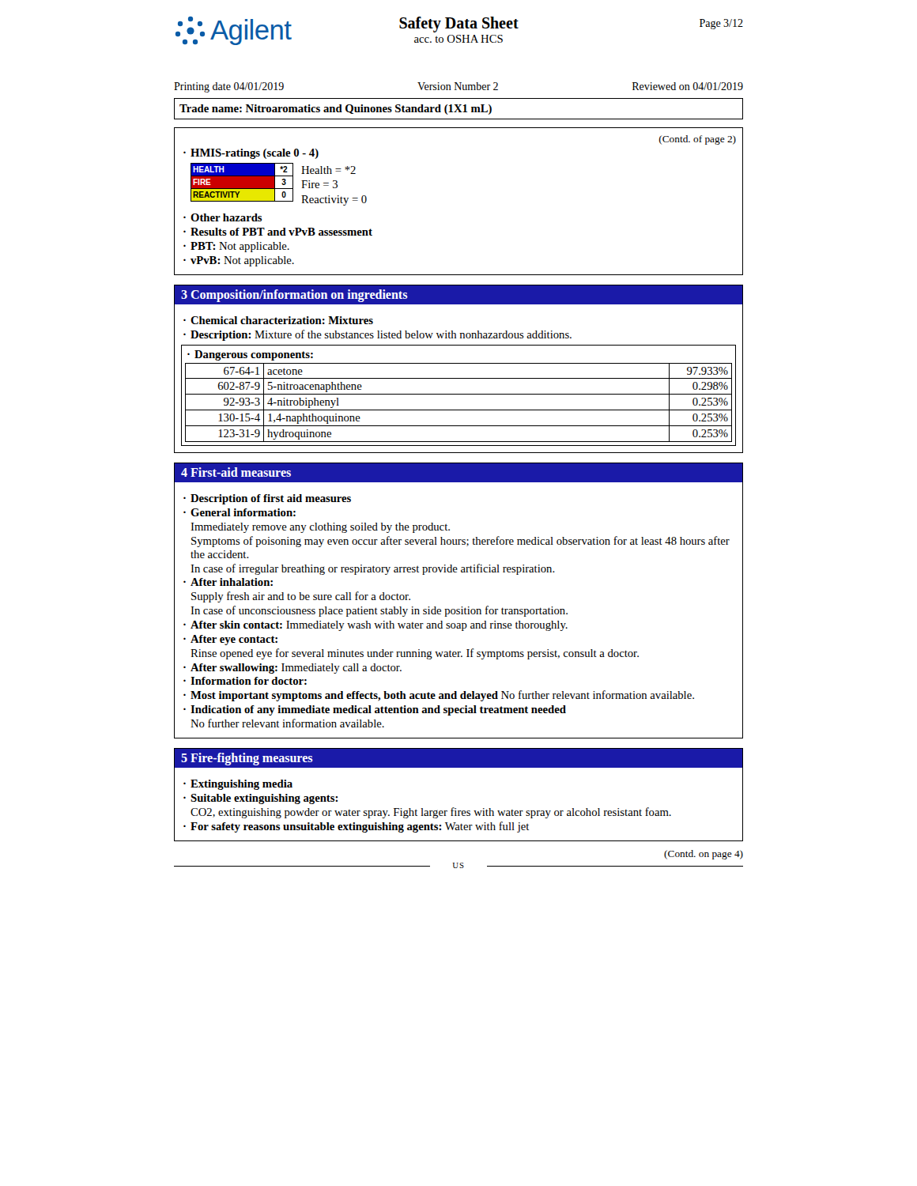Agilent
Page 3/12
Safety Data Sheet
acc. to OSHA HCS
Printing date 04/01/2019
Version Number 2
Reviewed on 04/01/2019
Trade name: Nitroaromatics and Quinones Standard (1X1 mL)
(Contd. of page 2)
HMIS-ratings (scale 0 - 4)
| HEALTH | *2 |
| FIRE | 3 |
| REACTIVITY | 0 |
Health = *2
Fire = 3
Reactivity = 0
Other hazards
Results of PBT and vPvB assessment
PBT: Not applicable.
vPvB: Not applicable.
3 Composition/information on ingredients
Chemical characterization: Mixtures
Description: Mixture of the substances listed below with nonhazardous additions.
Dangerous components:
| 67-64-1 | acetone | 97.933% |
| 602-87-9 | 5-nitroacenaphthene | 0.298% |
| 92-93-3 | 4-nitrobiphenyl | 0.253% |
| 130-15-4 | 1,4-naphthoquinone | 0.253% |
| 123-31-9 | hydroquinone | 0.253% |
4 First-aid measures
Description of first aid measures
General information:
Immediately remove any clothing soiled by the product.
Symptoms of poisoning may even occur after several hours; therefore medical observation for at least 48 hours after the accident.
In case of irregular breathing or respiratory arrest provide artificial respiration.
After inhalation:
Supply fresh air and to be sure call for a doctor.
In case of unconsciousness place patient stably in side position for transportation.
After skin contact: Immediately wash with water and soap and rinse thoroughly.
After eye contact:
Rinse opened eye for several minutes under running water. If symptoms persist, consult a doctor.
After swallowing: Immediately call a doctor.
Information for doctor:
Most important symptoms and effects, both acute and delayed No further relevant information available.
Indication of any immediate medical attention and special treatment needed
No further relevant information available.
5 Fire-fighting measures
Extinguishing media
Suitable extinguishing agents:
CO2, extinguishing powder or water spray. Fight larger fires with water spray or alcohol resistant foam.
For safety reasons unsuitable extinguishing agents: Water with full jet
(Contd. on page 4)
US